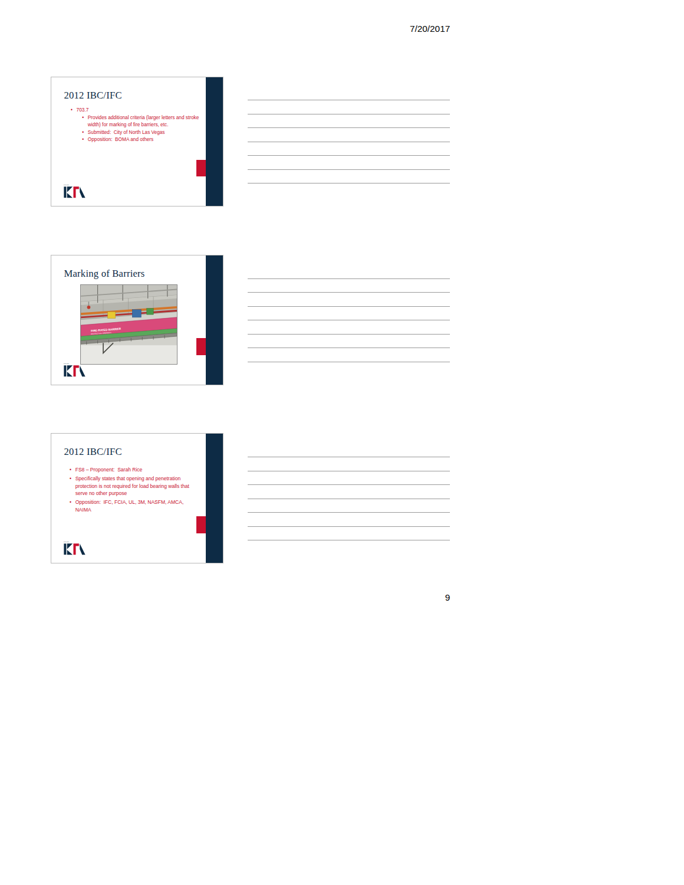7/20/2017
2012 IBC/IFC
703.7
Provides additional criteria (larger letters and stroke width) for marking of fire barriers, etc.
Submitted: City of North Las Vegas
Opposition: BOMA and others
KOFFEL
Marking of Barriers
FIRE-RATED BARRIER PROTECT ALL OPENINGS
KOFFEL
2012 IBC/IFC
FS8 – Proponent: Sarah Rice
Specifically states that opening and penetration protection is not required for load bearing walls that serve no other purpose
Opposition: IFC, FCIA, UL, 3M, NASFM, AMCA, NAIMA
KOFFEL
9